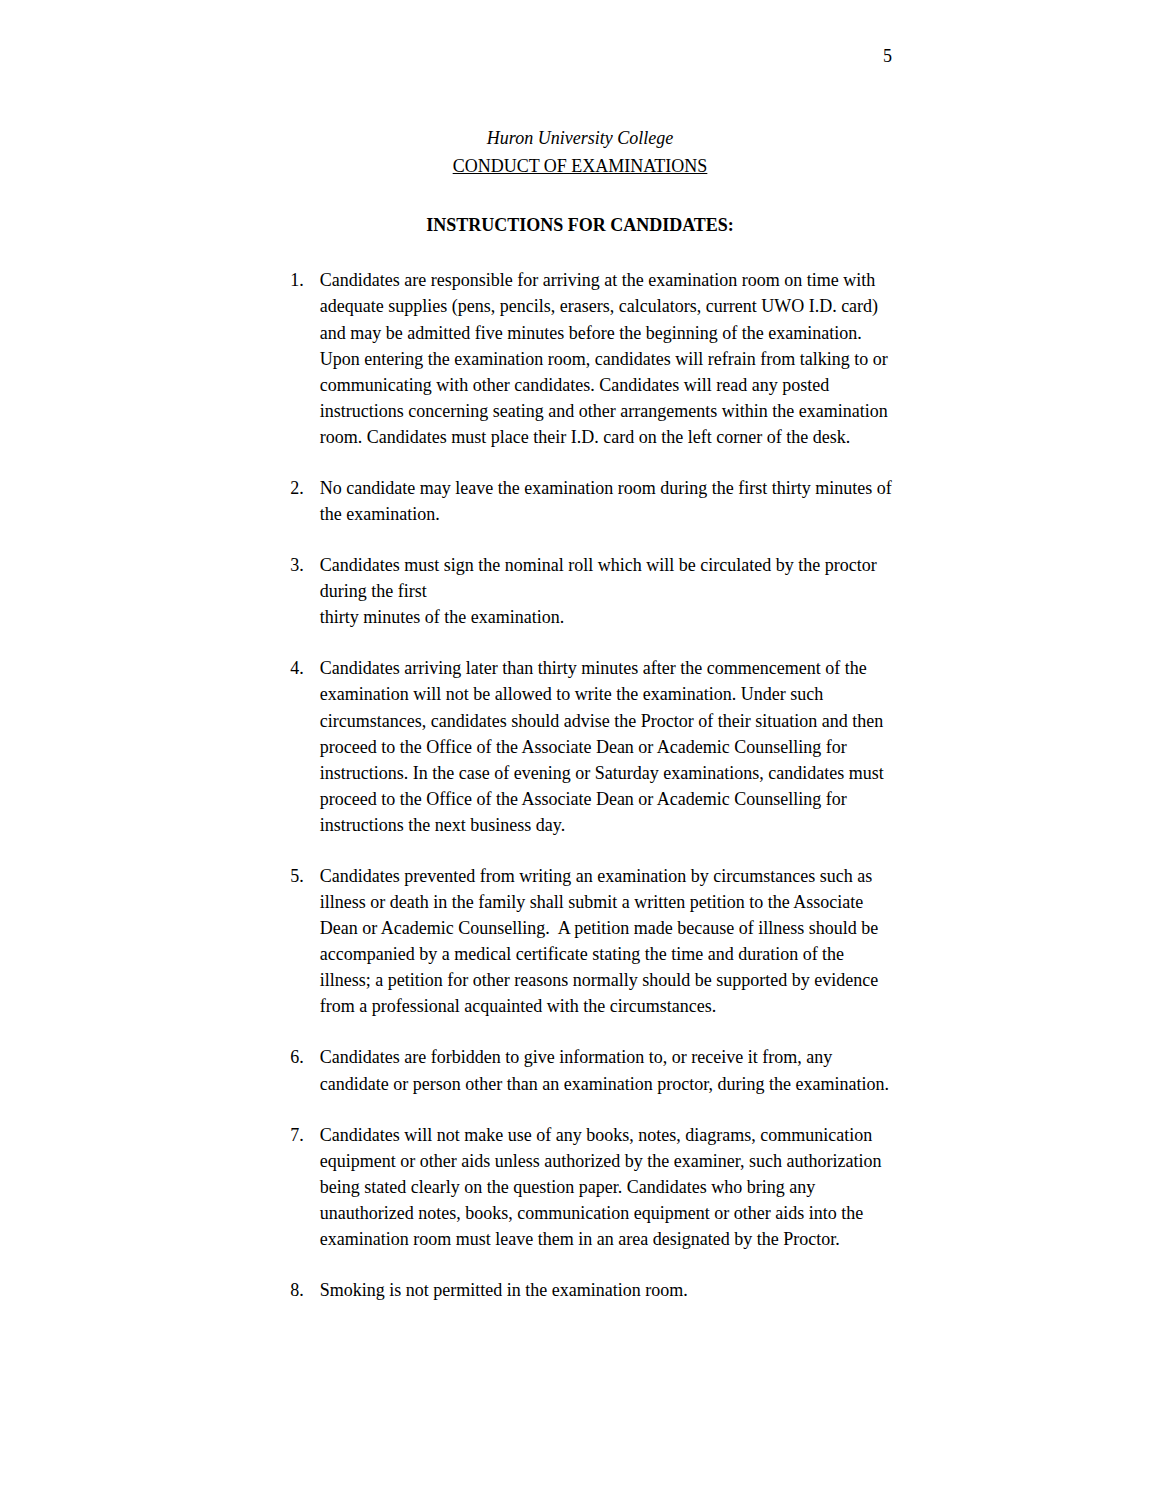5
Huron University College
CONDUCT OF EXAMINATIONS
INSTRUCTIONS FOR CANDIDATES:
Candidates are responsible for arriving at the examination room on time with adequate supplies (pens, pencils, erasers, calculators, current UWO I.D. card) and may be admitted five minutes before the beginning of the examination. Upon entering the examination room, candidates will refrain from talking to or communicating with other candidates. Candidates will read any posted instructions concerning seating and other arrangements within the examination room. Candidates must place their I.D. card on the left corner of the desk.
No candidate may leave the examination room during the first thirty minutes of the examination.
Candidates must sign the nominal roll which will be circulated by the proctor during the first
thirty minutes of the examination.
Candidates arriving later than thirty minutes after the commencement of the examination will not be allowed to write the examination. Under such circumstances, candidates should advise the Proctor of their situation and then proceed to the Office of the Associate Dean or Academic Counselling for instructions. In the case of evening or Saturday examinations, candidates must proceed to the Office of the Associate Dean or Academic Counselling for instructions the next business day.
Candidates prevented from writing an examination by circumstances such as illness or death in the family shall submit a written petition to the Associate Dean or Academic Counselling. A petition made because of illness should be accompanied by a medical certificate stating the time and duration of the illness; a petition for other reasons normally should be supported by evidence from a professional acquainted with the circumstances.
Candidates are forbidden to give information to, or receive it from, any candidate or person other than an examination proctor, during the examination.
Candidates will not make use of any books, notes, diagrams, communication equipment or other aids unless authorized by the examiner, such authorization being stated clearly on the question paper. Candidates who bring any unauthorized notes, books, communication equipment or other aids into the examination room must leave them in an area designated by the Proctor.
Smoking is not permitted in the examination room.